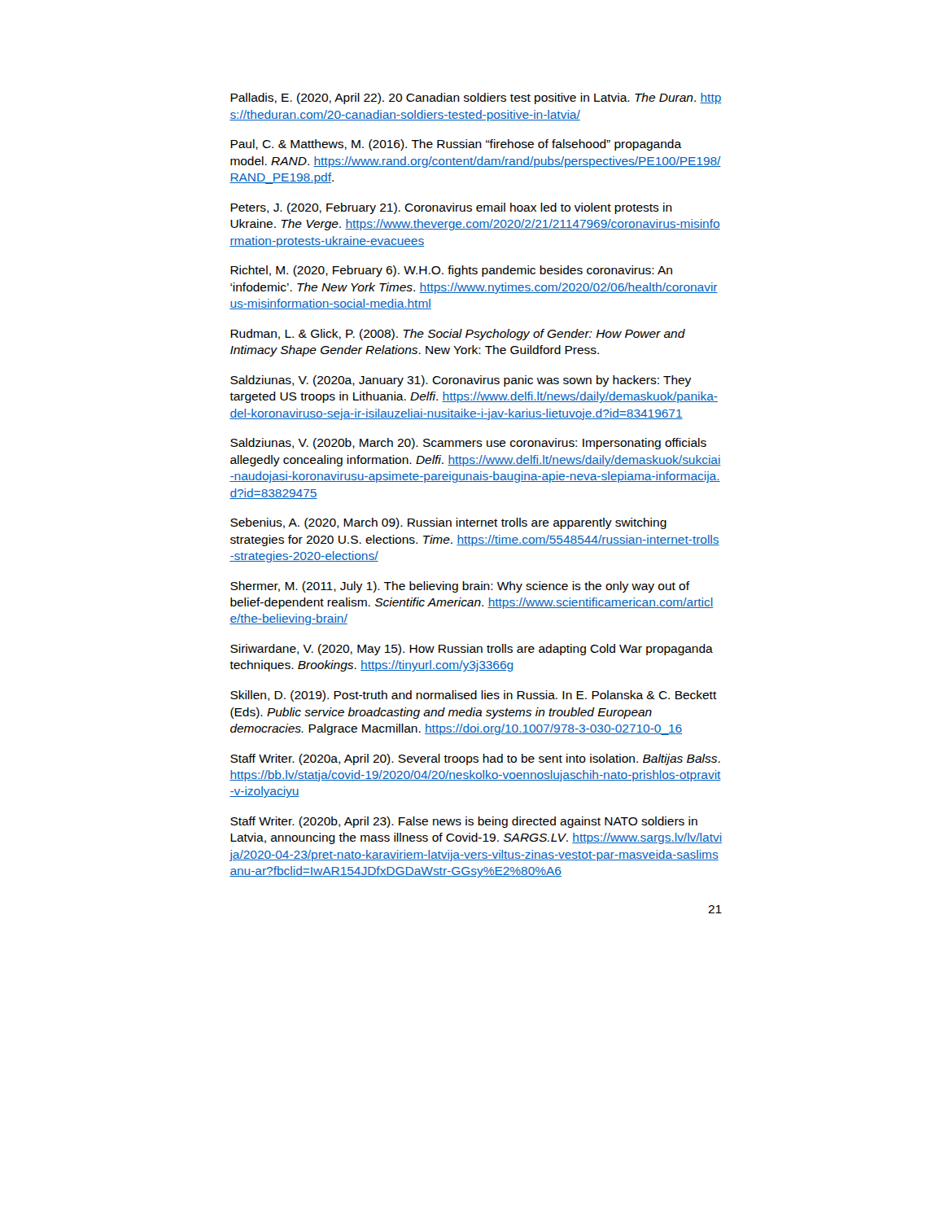Palladis, E. (2020, April 22). 20 Canadian soldiers test positive in Latvia. The Duran. https://theduran.com/20-canadian-soldiers-tested-positive-in-latvia/
Paul, C. & Matthews, M. (2016). The Russian “firehose of falsehood” propaganda model. RAND. https://www.rand.org/content/dam/rand/pubs/perspectives/PE100/PE198/RAND_PE198.pdf.
Peters, J. (2020, February 21). Coronavirus email hoax led to violent protests in Ukraine. The Verge. https://www.theverge.com/2020/2/21/21147969/coronavirus-misinformation-protests-ukraine-evacuees
Richtel, M. (2020, February 6). W.H.O. fights pandemic besides coronavirus: An ‘infodemic’. The New York Times. https://www.nytimes.com/2020/02/06/health/coronavirus-misinformation-social-media.html
Rudman, L. & Glick, P. (2008). The Social Psychology of Gender: How Power and Intimacy Shape Gender Relations. New York: The Guildford Press.
Saldziunas, V. (2020a, January 31). Coronavirus panic was sown by hackers: They targeted US troops in Lithuania. Delfi. https://www.delfi.lt/news/daily/demaskuok/panika-del-koronaviruso-seja-ir-isilauzeliai-nusitaike-i-jav-karius-lietuvoje.d?id=83419671
Saldziunas, V. (2020b, March 20). Scammers use coronavirus: Impersonating officials allegedly concealing information. Delfi. https://www.delfi.lt/news/daily/demaskuok/sukciai-naudojasi-koronavirusu-apsimete-pareigunais-baugina-apie-neva-slepiama-informacija.d?id=83829475
Sebenius, A. (2020, March 09). Russian internet trolls are apparently switching strategies for 2020 U.S. elections. Time. https://time.com/5548544/russian-internet-trolls-strategies-2020-elections/
Shermer, M. (2011, July 1). The believing brain: Why science is the only way out of belief-dependent realism. Scientific American. https://www.scientificamerican.com/article/the-believing-brain/
Siriwardane, V. (2020, May 15). How Russian trolls are adapting Cold War propaganda techniques. Brookings. https://tinyurl.com/y3j3366g
Skillen, D. (2019). Post-truth and normalised lies in Russia. In E. Polanska & C. Beckett (Eds). Public service broadcasting and media systems in troubled European democracies. Palgrace Macmillan. https://doi.org/10.1007/978-3-030-02710-0_16
Staff Writer. (2020a, April 20). Several troops had to be sent into isolation. Baltijas Balss. https://bb.lv/statja/covid-19/2020/04/20/neskolko-voennoslujaschih-nato-prishlos-otpravit-v-izolyaciyu
Staff Writer. (2020b, April 23). False news is being directed against NATO soldiers in Latvia, announcing the mass illness of Covid-19. SARGS.LV. https://www.sargs.lv/lv/latvija/2020-04-23/pret-nato-karaviriem-latvija-vers-viltus-zinas-vestot-par-masveida-saslimsanu-ar?fbclid=IwAR154JDfxDGDaWstr-GGsy%E2%80%A6
21